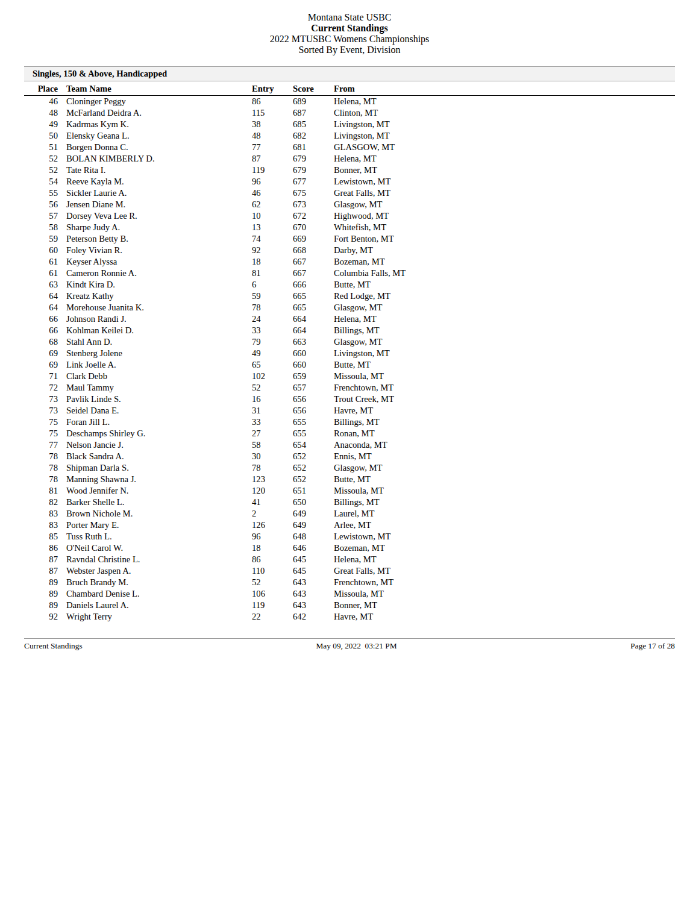Montana State USBC
Current Standings
2022 MTUSBC Womens Championships
Sorted By Event, Division
Singles, 150 & Above, Handicapped
| Place | Team Name | Entry | Score | From |
| --- | --- | --- | --- | --- |
| 46 | Cloninger Peggy | 86 | 689 | Helena, MT |
| 48 | McFarland Deidra A. | 115 | 687 | Clinton, MT |
| 49 | Kadrmas Kym K. | 38 | 685 | Livingston, MT |
| 50 | Elensky Geana L. | 48 | 682 | Livingston, MT |
| 51 | Borgen Donna C. | 77 | 681 | GLASGOW, MT |
| 52 | BOLAN KIMBERLY D. | 87 | 679 | Helena, MT |
| 52 | Tate Rita I. | 119 | 679 | Bonner, MT |
| 54 | Reeve Kayla M. | 96 | 677 | Lewistown, MT |
| 55 | Sickler Laurie A. | 46 | 675 | Great Falls, MT |
| 56 | Jensen Diane M. | 62 | 673 | Glasgow, MT |
| 57 | Dorsey Veva Lee R. | 10 | 672 | Highwood, MT |
| 58 | Sharpe Judy A. | 13 | 670 | Whitefish, MT |
| 59 | Peterson Betty B. | 74 | 669 | Fort Benton, MT |
| 60 | Foley Vivian R. | 92 | 668 | Darby, MT |
| 61 | Keyser Alyssa | 18 | 667 | Bozeman, MT |
| 61 | Cameron Ronnie A. | 81 | 667 | Columbia Falls, MT |
| 63 | Kindt Kira D. | 6 | 666 | Butte, MT |
| 64 | Kreatz Kathy | 59 | 665 | Red Lodge, MT |
| 64 | Morehouse Juanita K. | 78 | 665 | Glasgow, MT |
| 66 | Johnson Randi J. | 24 | 664 | Helena, MT |
| 66 | Kohlman Keilei D. | 33 | 664 | Billings, MT |
| 68 | Stahl Ann D. | 79 | 663 | Glasgow, MT |
| 69 | Stenberg Jolene | 49 | 660 | Livingston, MT |
| 69 | Link Joelle A. | 65 | 660 | Butte, MT |
| 71 | Clark Debb | 102 | 659 | Missoula, MT |
| 72 | Maul Tammy | 52 | 657 | Frenchtown, MT |
| 73 | Pavlik Linde S. | 16 | 656 | Trout Creek, MT |
| 73 | Seidel Dana E. | 31 | 656 | Havre, MT |
| 75 | Foran Jill L. | 33 | 655 | Billings, MT |
| 75 | Deschamps Shirley G. | 27 | 655 | Ronan, MT |
| 77 | Nelson Jancie J. | 58 | 654 | Anaconda, MT |
| 78 | Black Sandra A. | 30 | 652 | Ennis, MT |
| 78 | Shipman Darla S. | 78 | 652 | Glasgow, MT |
| 78 | Manning Shawna J. | 123 | 652 | Butte, MT |
| 81 | Wood Jennifer N. | 120 | 651 | Missoula, MT |
| 82 | Barker Shelle L. | 41 | 650 | Billings, MT |
| 83 | Brown Nichole M. | 2 | 649 | Laurel, MT |
| 83 | Porter Mary E. | 126 | 649 | Arlee, MT |
| 85 | Tuss Ruth L. | 96 | 648 | Lewistown, MT |
| 86 | O'Neil Carol W. | 18 | 646 | Bozeman, MT |
| 87 | Ravndal Christine L. | 86 | 645 | Helena, MT |
| 87 | Webster Jaspen A. | 110 | 645 | Great Falls, MT |
| 89 | Bruch Brandy M. | 52 | 643 | Frenchtown, MT |
| 89 | Chambard Denise L. | 106 | 643 | Missoula, MT |
| 89 | Daniels Laurel A. | 119 | 643 | Bonner, MT |
| 92 | Wright Terry | 22 | 642 | Havre, MT |
Current Standings
May 09, 2022 03:21 PM
Page 17 of 28